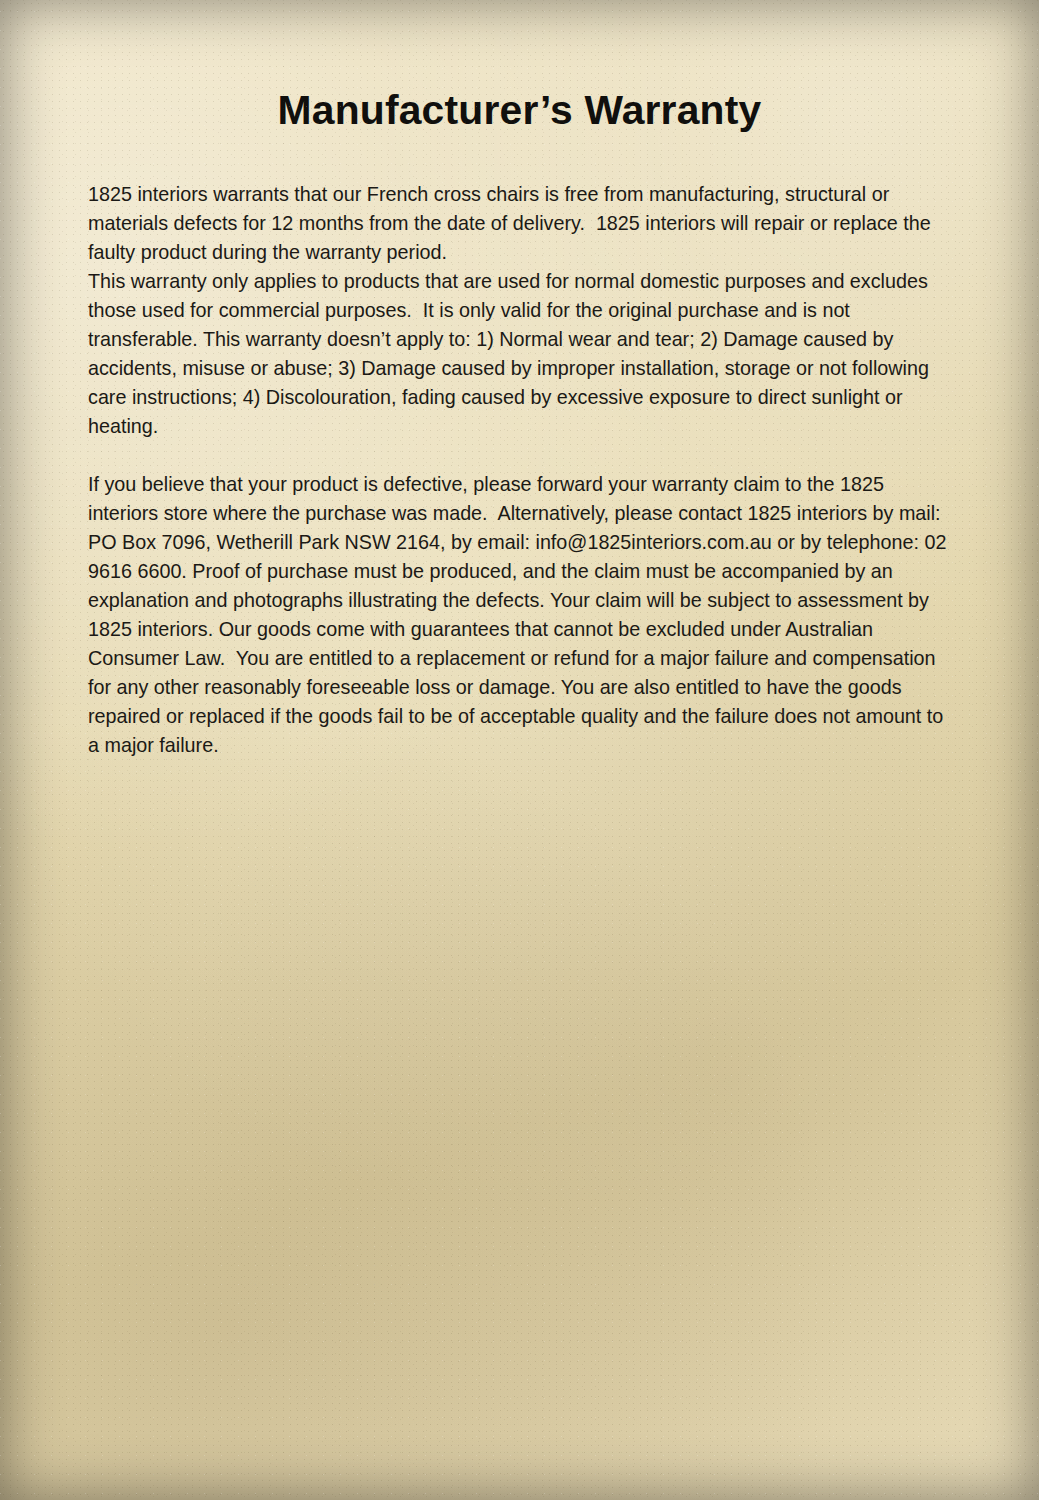Manufacturer’s Warranty
1825 interiors warrants that our French cross chairs is free from manufacturing, structural or materials defects for 12 months from the date of delivery. 1825 interiors will repair or replace the faulty product during the warranty period.
This warranty only applies to products that are used for normal domestic purposes and excludes those used for commercial purposes. It is only valid for the original purchase and is not transferable. This warranty doesn’t apply to: 1) Normal wear and tear; 2) Damage caused by accidents, misuse or abuse; 3) Damage caused by improper installation, storage or not following care instructions; 4) Discolouration, fading caused by excessive exposure to direct sunlight or heating.
If you believe that your product is defective, please forward your warranty claim to the 1825 interiors store where the purchase was made. Alternatively, please contact 1825 interiors by mail: PO Box 7096, Wetherill Park NSW 2164, by email: info@1825interiors.com.au or by telephone: 02 9616 6600. Proof of purchase must be produced, and the claim must be accompanied by an explanation and photographs illustrating the defects. Your claim will be subject to assessment by 1825 interiors. Our goods come with guarantees that cannot be excluded under Australian Consumer Law. You are entitled to a replacement or refund for a major failure and compensation for any other reasonably foreseeable loss or damage. You are also entitled to have the goods repaired or replaced if the goods fail to be of acceptable quality and the failure does not amount to a major failure.